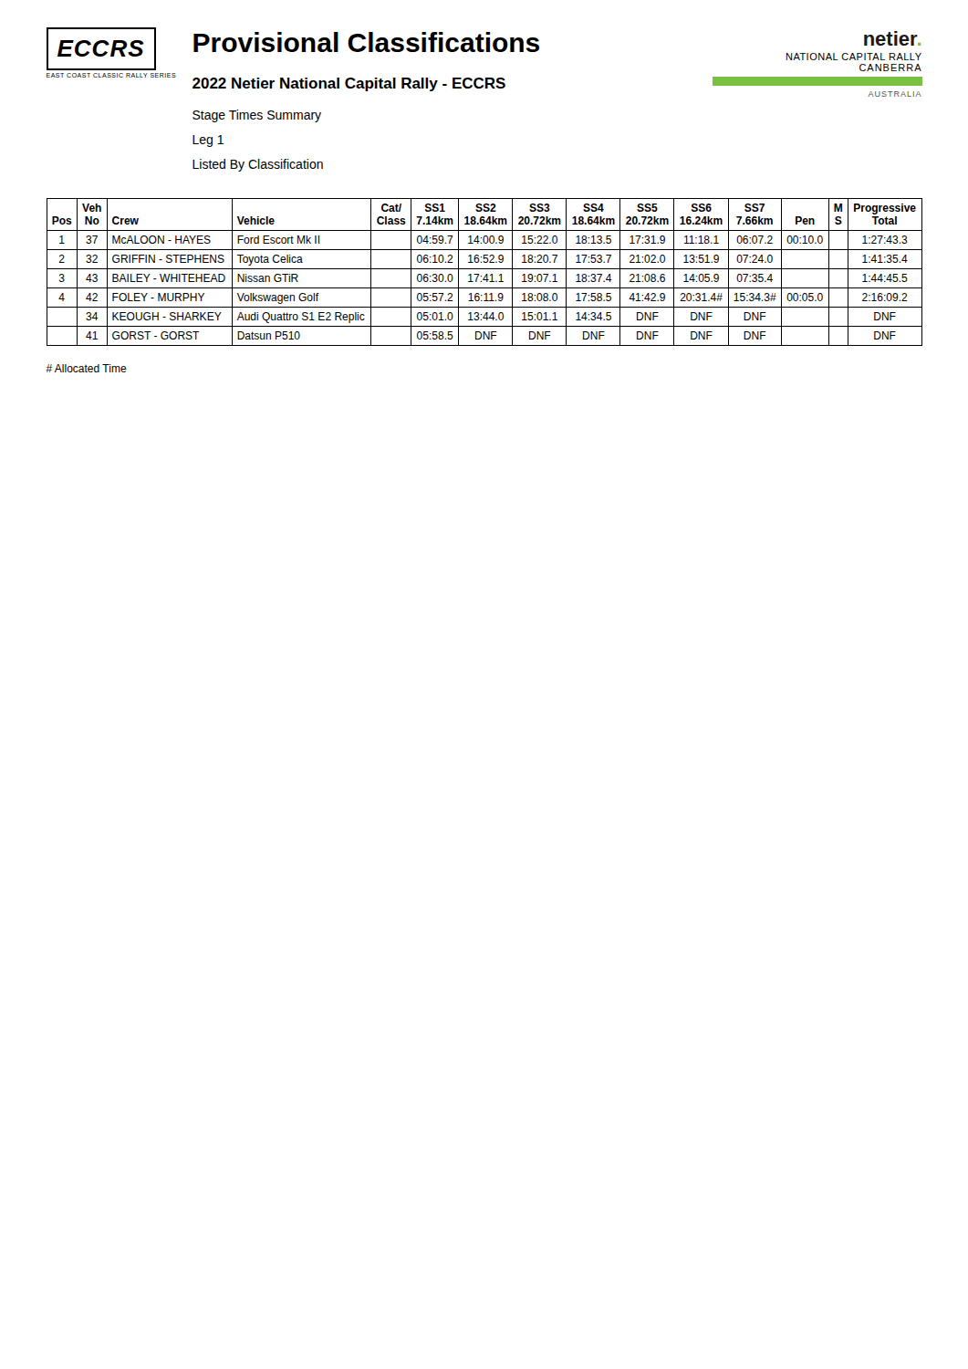ECCRS
East Coast Classic Rally Series
Provisional Classifications
2022 Netier National Capital Rally - ECCRS
Stage Times Summary
Leg 1
Listed By Classification
netier.
National Capital Rally
Canberra
Australia
| Pos | Veh No | Crew | Vehicle | Cat/ Class | SS1 7.14km | SS2 18.64km | SS3 20.72km | SS4 18.64km | SS5 20.72km | SS6 16.24km | SS7 7.66km | Pen | M S | Progressive Total |
| --- | --- | --- | --- | --- | --- | --- | --- | --- | --- | --- | --- | --- | --- | --- |
| 1 | 37 | McALOON - HAYES | Ford Escort Mk II | | 04:59.7 | 14:00.9 | 15:22.0 | 18:13.5 | 17:31.9 | 11:18.1 | 06:07.2 | 00:10.0 | | 1:27:43.3 |
| 2 | 32 | GRIFFIN - STEPHENS | Toyota Celica | | 06:10.2 | 16:52.9 | 18:20.7 | 17:53.7 | 21:02.0 | 13:51.9 | 07:24.0 | | | 1:41:35.4 |
| 3 | 43 | BAILEY - WHITEHEAD | Nissan GTiR | | 06:30.0 | 17:41.1 | 19:07.1 | 18:37.4 | 21:08.6 | 14:05.9 | 07:35.4 | | | 1:44:45.5 |
| 4 | 42 | FOLEY - MURPHY | Volkswagen Golf | | 05:57.2 | 16:11.9 | 18:08.0 | 17:58.5 | 41:42.9 | 20:31.4# | 15:34.3# | 00:05.0 | | 2:16:09.2 |
| | 34 | KEOUGH - SHARKEY | Audi Quattro S1 E2 Replic | | 05:01.0 | 13:44.0 | 15:01.1 | 14:34.5 | DNF | DNF | DNF | | | DNF |
| | 41 | GORST - GORST | Datsun P510 | | 05:58.5 | DNF | DNF | DNF | DNF | DNF | DNF | | | DNF |
# Allocated Time